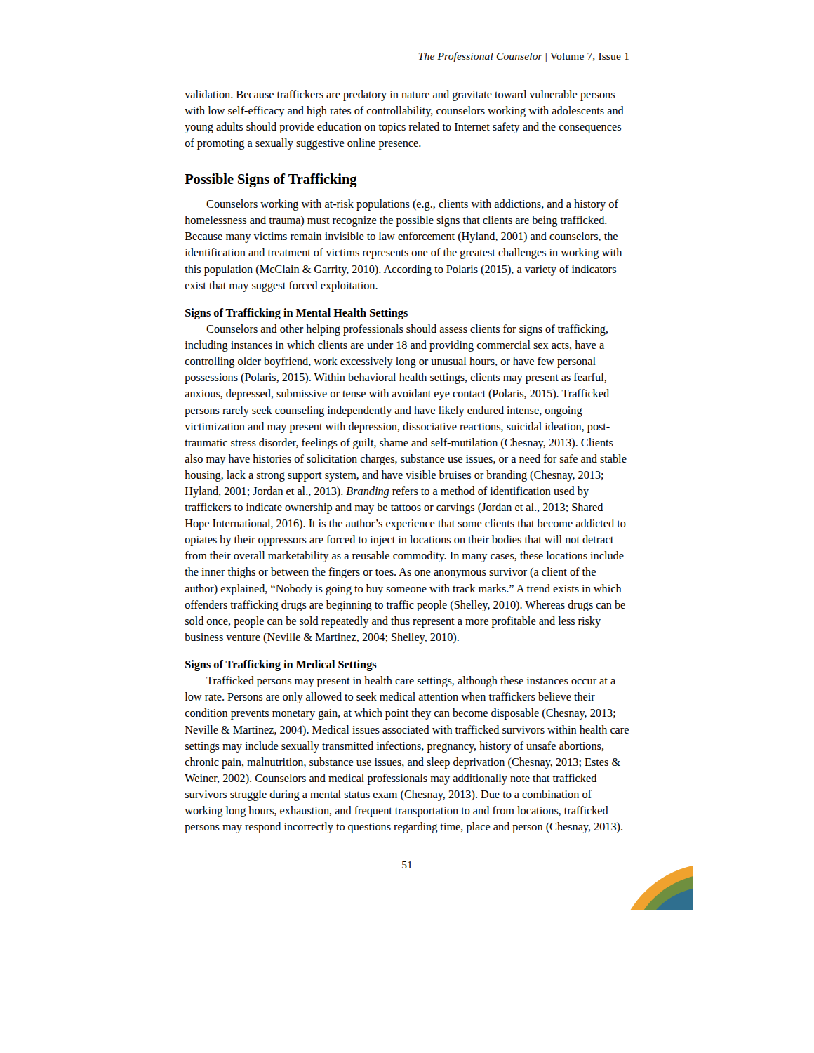The Professional Counselor | Volume 7, Issue 1
validation. Because traffickers are predatory in nature and gravitate toward vulnerable persons with low self-efficacy and high rates of controllability, counselors working with adolescents and young adults should provide education on topics related to Internet safety and the consequences of promoting a sexually suggestive online presence.
Possible Signs of Trafficking
Counselors working with at-risk populations (e.g., clients with addictions, and a history of homelessness and trauma) must recognize the possible signs that clients are being trafficked. Because many victims remain invisible to law enforcement (Hyland, 2001) and counselors, the identification and treatment of victims represents one of the greatest challenges in working with this population (McClain & Garrity, 2010). According to Polaris (2015), a variety of indicators exist that may suggest forced exploitation.
Signs of Trafficking in Mental Health Settings
Counselors and other helping professionals should assess clients for signs of trafficking, including instances in which clients are under 18 and providing commercial sex acts, have a controlling older boyfriend, work excessively long or unusual hours, or have few personal possessions (Polaris, 2015). Within behavioral health settings, clients may present as fearful, anxious, depressed, submissive or tense with avoidant eye contact (Polaris, 2015). Trafficked persons rarely seek counseling independently and have likely endured intense, ongoing victimization and may present with depression, dissociative reactions, suicidal ideation, post-traumatic stress disorder, feelings of guilt, shame and self-mutilation (Chesnay, 2013). Clients also may have histories of solicitation charges, substance use issues, or a need for safe and stable housing, lack a strong support system, and have visible bruises or branding (Chesnay, 2013; Hyland, 2001; Jordan et al., 2013). Branding refers to a method of identification used by traffickers to indicate ownership and may be tattoos or carvings (Jordan et al., 2013; Shared Hope International, 2016). It is the author’s experience that some clients that become addicted to opiates by their oppressors are forced to inject in locations on their bodies that will not detract from their overall marketability as a reusable commodity. In many cases, these locations include the inner thighs or between the fingers or toes. As one anonymous survivor (a client of the author) explained, “Nobody is going to buy someone with track marks.” A trend exists in which offenders trafficking drugs are beginning to traffic people (Shelley, 2010). Whereas drugs can be sold once, people can be sold repeatedly and thus represent a more profitable and less risky business venture (Neville & Martinez, 2004; Shelley, 2010).
Signs of Trafficking in Medical Settings
Trafficked persons may present in health care settings, although these instances occur at a low rate. Persons are only allowed to seek medical attention when traffickers believe their condition prevents monetary gain, at which point they can become disposable (Chesnay, 2013; Neville & Martinez, 2004). Medical issues associated with trafficked survivors within health care settings may include sexually transmitted infections, pregnancy, history of unsafe abortions, chronic pain, malnutrition, substance use issues, and sleep deprivation (Chesnay, 2013; Estes & Weiner, 2002). Counselors and medical professionals may additionally note that trafficked survivors struggle during a mental status exam (Chesnay, 2013). Due to a combination of working long hours, exhaustion, and frequent transportation to and from locations, trafficked persons may respond incorrectly to questions regarding time, place and person (Chesnay, 2013).
51